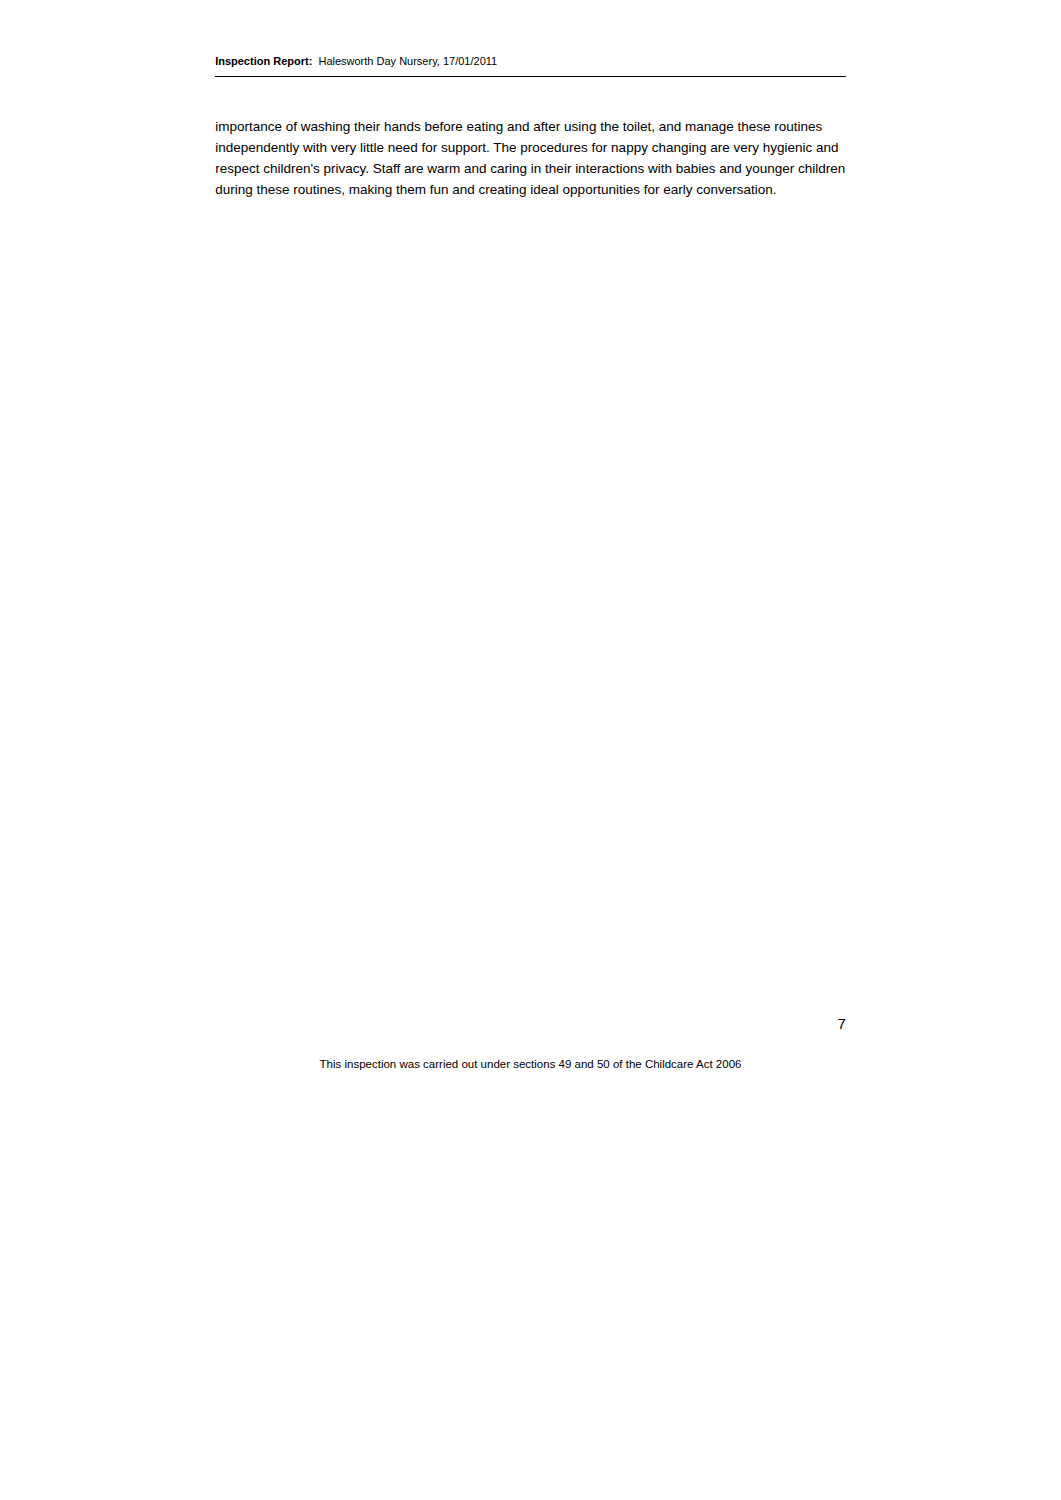Inspection Report: Halesworth Day Nursery, 17/01/2011
importance of washing their hands before eating and after using the toilet, and manage these routines independently with very little need for support. The procedures for nappy changing are very hygienic and respect children's privacy. Staff are warm and caring in their interactions with babies and younger children during these routines, making them fun and creating ideal opportunities for early conversation.
7
This inspection was carried out under sections 49 and 50 of the Childcare Act 2006